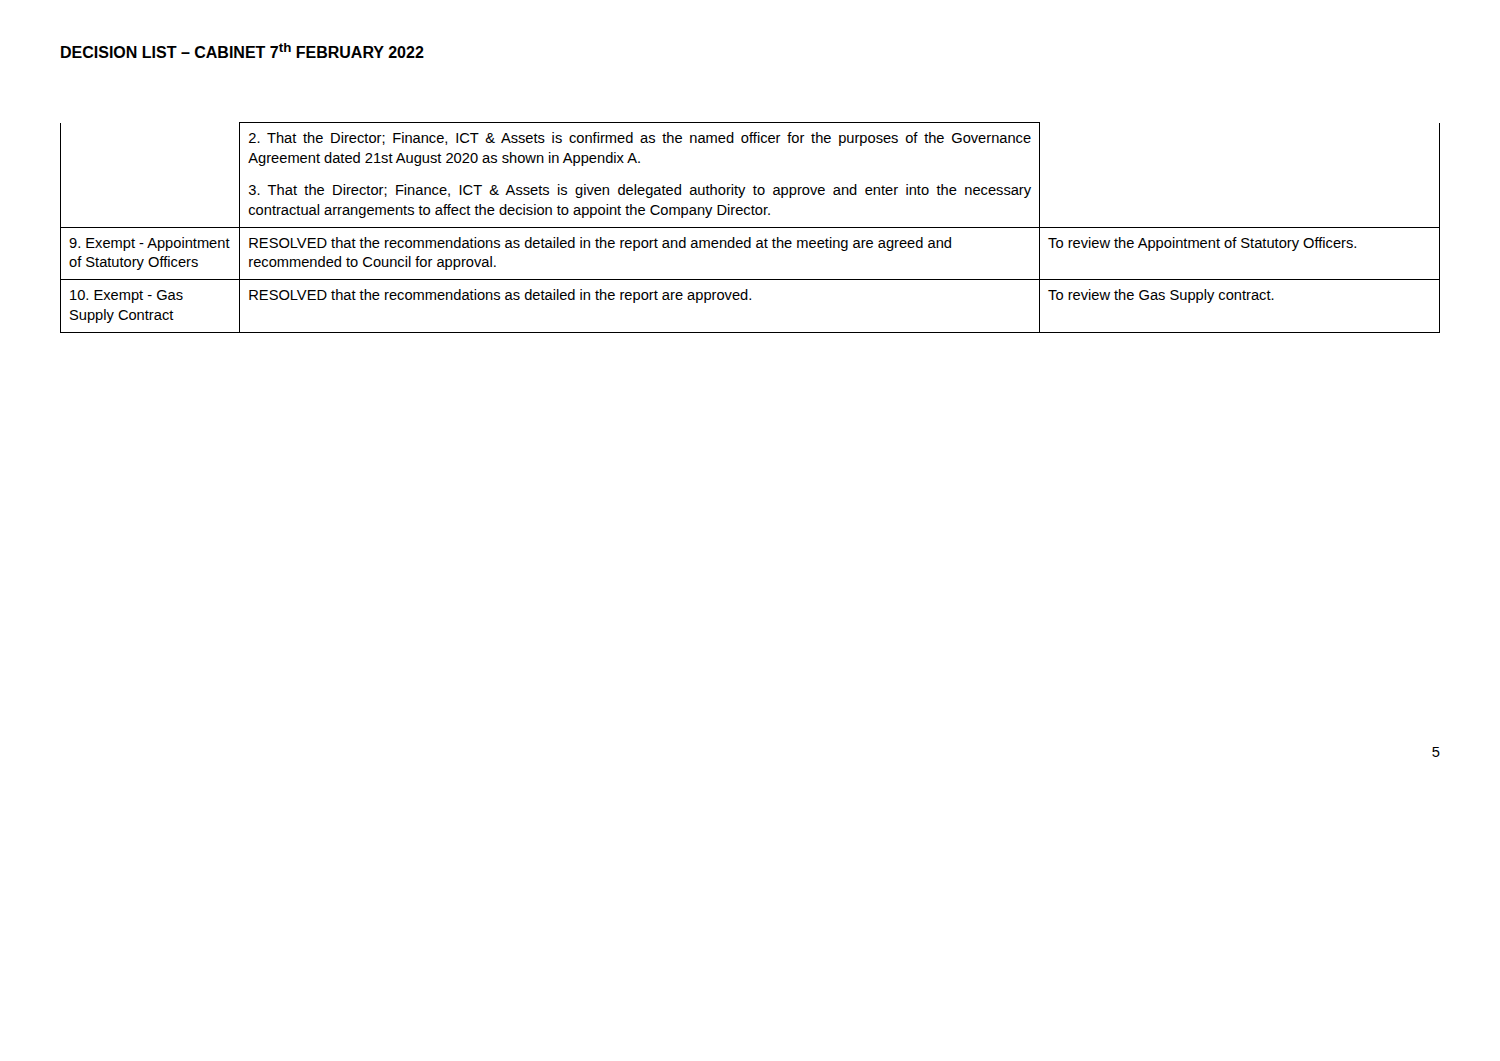DECISION LIST – CABINET 7th FEBRUARY 2022
| | 2. That the Director; Finance, ICT & Assets is confirmed as the named officer for the purposes of the Governance Agreement dated 21st August 2020 as shown in Appendix A. 3. That the Director; Finance, ICT & Assets is given delegated authority to approve and enter into the necessary contractual arrangements to affect the decision to appoint the Company Director. | |
| 9. Exempt - Appointment of Statutory Officers | RESOLVED that the recommendations as detailed in the report and amended at the meeting are agreed and recommended to Council for approval. | To review the Appointment of Statutory Officers. |
| 10. Exempt - Gas Supply Contract | RESOLVED that the recommendations as detailed in the report are approved. | To review the Gas Supply contract. |
5